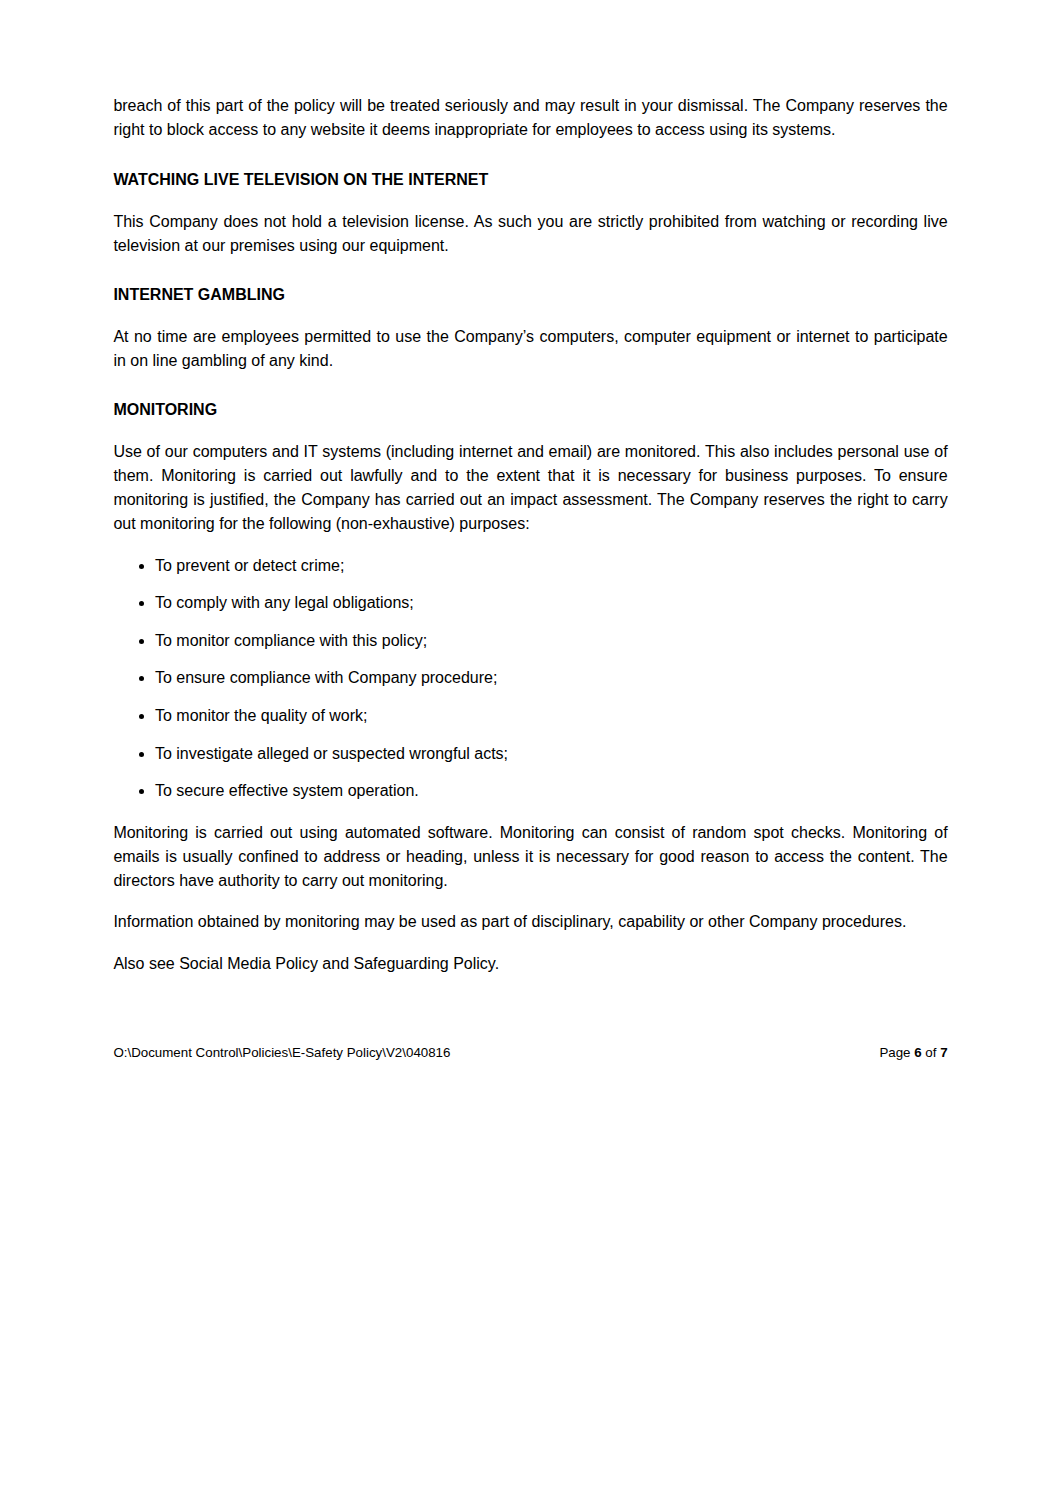breach of this part of the policy will be treated seriously and may result in your dismissal. The Company reserves the right to block access to any website it deems inappropriate for employees to access using its systems.
Watching Live Television on the Internet
This Company does not hold a television license. As such you are strictly prohibited from watching or recording live television at our premises using our equipment.
Internet Gambling
At no time are employees permitted to use the Company’s computers, computer equipment or internet to participate in on line gambling of any kind.
Monitoring
Use of our computers and IT systems (including internet and email) are monitored. This also includes personal use of them. Monitoring is carried out lawfully and to the extent that it is necessary for business purposes. To ensure monitoring is justified, the Company has carried out an impact assessment. The Company reserves the right to carry out monitoring for the following (non-exhaustive) purposes:
To prevent or detect crime;
To comply with any legal obligations;
To monitor compliance with this policy;
To ensure compliance with Company procedure;
To monitor the quality of work;
To investigate alleged or suspected wrongful acts;
To secure effective system operation.
Monitoring is carried out using automated software. Monitoring can consist of random spot checks. Monitoring of emails is usually confined to address or heading, unless it is necessary for good reason to access the content. The directors have authority to carry out monitoring.
Information obtained by monitoring may be used as part of disciplinary, capability or other Company procedures.
Also see Social Media Policy and Safeguarding Policy.
O:\Document Control\Policies\E-Safety Policy\V2\040816
Page 6 of 7